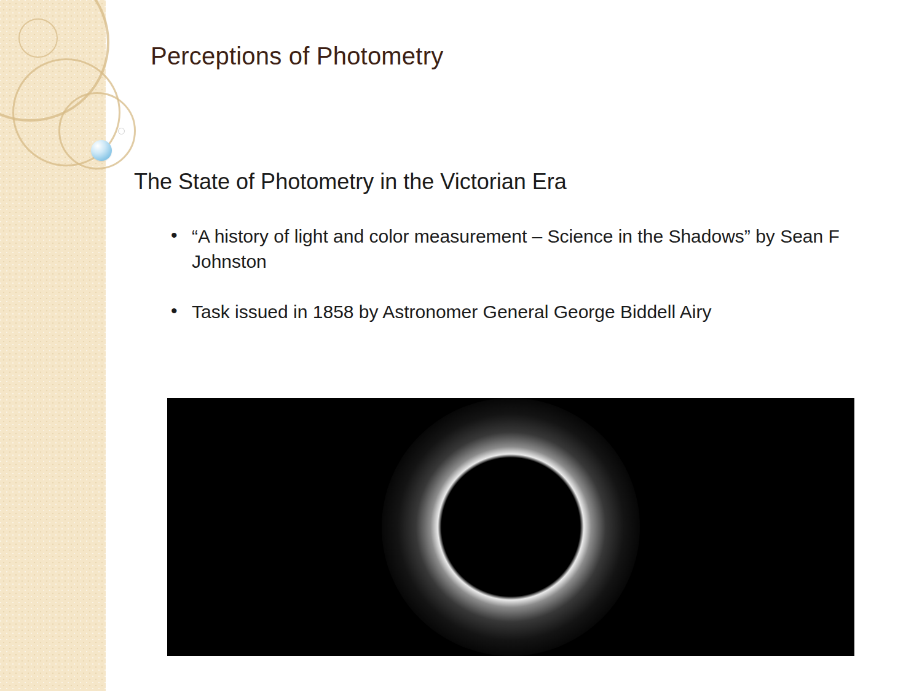Perceptions of Photometry
The State of Photometry in the Victorian Era
“A history of light and color measurement – Science in the Shadows” by Sean F Johnston
Task issued in 1858 by Astronomer General George Biddell Airy